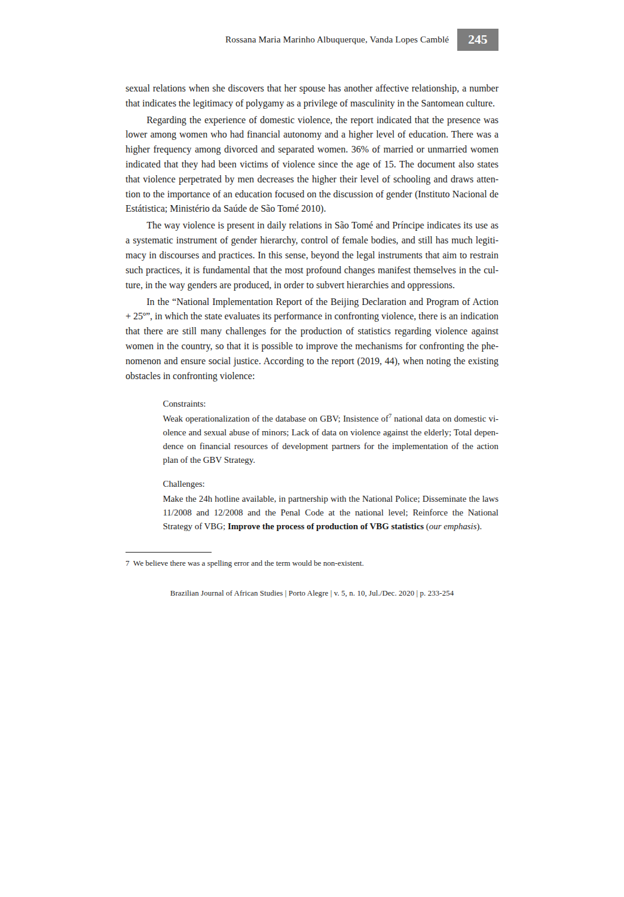Rossana Maria Marinho Albuquerque, Vanda Lopes Camblé
245
sexual relations when she discovers that her spouse has another affective relationship, a number that indicates the legitimacy of polygamy as a privilege of masculinity in the Santomean culture.
Regarding the experience of domestic violence, the report indicated that the presence was lower among women who had financial autonomy and a higher level of education. There was a higher frequency among divorced and separated women. 36% of married or unmarried women indicated that they had been victims of violence since the age of 15. The document also states that violence perpetrated by men decreases the higher their level of schooling and draws attention to the importance of an education focused on the discussion of gender (Instituto Nacional de Estátistica; Ministério da Saúde de São Tomé 2010).
The way violence is present in daily relations in São Tomé and Príncipe indicates its use as a systematic instrument of gender hierarchy, control of female bodies, and still has much legitimacy in discourses and practices. In this sense, beyond the legal instruments that aim to restrain such practices, it is fundamental that the most profound changes manifest themselves in the culture, in the way genders are produced, in order to subvert hierarchies and oppressions.
In the “National Implementation Report of the Beijing Declaration and Program of Action + 25º”, in which the state evaluates its performance in confronting violence, there is an indication that there are still many challenges for the production of statistics regarding violence against women in the country, so that it is possible to improve the mechanisms for confronting the phenomenon and ensure social justice. According to the report (2019, 44), when noting the existing obstacles in confronting violence:
Constraints: Weak operationalization of the database on GBV; Insistence of7 national data on domestic violence and sexual abuse of minors; Lack of data on violence against the elderly; Total dependence on financial resources of development partners for the implementation of the action plan of the GBV Strategy.
Challenges: Make the 24h hotline available, in partnership with the National Police; Disseminate the laws 11/2008 and 12/2008 and the Penal Code at the national level; Reinforce the National Strategy of VBG; Improve the process of production of VBG statistics (our emphasis).
7 We believe there was a spelling error and the term would be non-existent.
Brazilian Journal of African Studies | Porto Alegre | v. 5, n. 10, Jul./Dec. 2020 | p. 233-254